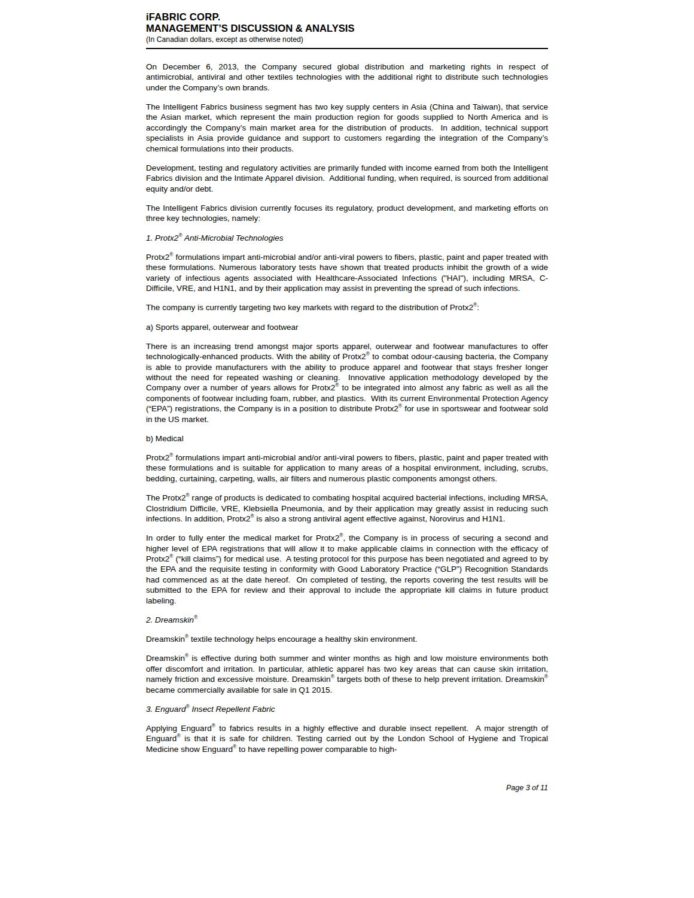iFABRIC CORP.
MANAGEMENT’S DISCUSSION & ANALYSIS
(In Canadian dollars, except as otherwise noted)
On December 6, 2013, the Company secured global distribution and marketing rights in respect of antimicrobial, antiviral and other textiles technologies with the additional right to distribute such technologies under the Company’s own brands.
The Intelligent Fabrics business segment has two key supply centers in Asia (China and Taiwan), that service the Asian market, which represent the main production region for goods supplied to North America and is accordingly the Company’s main market area for the distribution of products. In addition, technical support specialists in Asia provide guidance and support to customers regarding the integration of the Company’s chemical formulations into their products.
Development, testing and regulatory activities are primarily funded with income earned from both the Intelligent Fabrics division and the Intimate Apparel division. Additional funding, when required, is sourced from additional equity and/or debt.
The Intelligent Fabrics division currently focuses its regulatory, product development, and marketing efforts on three key technologies, namely:
1. Protx2® Anti-Microbial Technologies
Protx2® formulations impart anti-microbial and/or anti-viral powers to fibers, plastic, paint and paper treated with these formulations. Numerous laboratory tests have shown that treated products inhibit the growth of a wide variety of infectious agents associated with Healthcare-Associated Infections ("HAI"), including MRSA, C-Difficile, VRE, and H1N1, and by their application may assist in preventing the spread of such infections.
The company is currently targeting two key markets with regard to the distribution of Protx2®:
a) Sports apparel, outerwear and footwear
There is an increasing trend amongst major sports apparel, outerwear and footwear manufactures to offer technologically-enhanced products. With the ability of Protx2® to combat odour-causing bacteria, the Company is able to provide manufacturers with the ability to produce apparel and footwear that stays fresher longer without the need for repeated washing or cleaning. Innovative application methodology developed by the Company over a number of years allows for Protx2® to be integrated into almost any fabric as well as all the components of footwear including foam, rubber, and plastics. With its current Environmental Protection Agency (“EPA”) registrations, the Company is in a position to distribute Protx2® for use in sportswear and footwear sold in the US market.
b) Medical
Protx2® formulations impart anti-microbial and/or anti-viral powers to fibers, plastic, paint and paper treated with these formulations and is suitable for application to many areas of a hospital environment, including, scrubs, bedding, curtaining, carpeting, walls, air filters and numerous plastic components amongst others.
The Protx2® range of products is dedicated to combating hospital acquired bacterial infections, including MRSA, Clostridium Difficile, VRE, Klebsiella Pneumonia, and by their application may greatly assist in reducing such infections. In addition, Protx2® is also a strong antiviral agent effective against, Norovirus and H1N1.
In order to fully enter the medical market for Protx2®, the Company is in process of securing a second and higher level of EPA registrations that will allow it to make applicable claims in connection with the efficacy of Protx2® (“kill claims”) for medical use. A testing protocol for this purpose has been negotiated and agreed to by the EPA and the requisite testing in conformity with Good Laboratory Practice (“GLP”) Recognition Standards had commenced as at the date hereof. On completed of testing, the reports covering the test results will be submitted to the EPA for review and their approval to include the appropriate kill claims in future product labeling.
2. Dreamskin®
Dreamskin® textile technology helps encourage a healthy skin environment.
Dreamskin® is effective during both summer and winter months as high and low moisture environments both offer discomfort and irritation. In particular, athletic apparel has two key areas that can cause skin irritation, namely friction and excessive moisture. Dreamskin® targets both of these to help prevent irritation. Dreamskin® became commercially available for sale in Q1 2015.
3. Enguard® Insect Repellent Fabric
Applying Enguard® to fabrics results in a highly effective and durable insect repellent. A major strength of Enguard® is that it is safe for children. Testing carried out by the London School of Hygiene and Tropical Medicine show Enguard® to have repelling power comparable to high-
Page 3 of 11